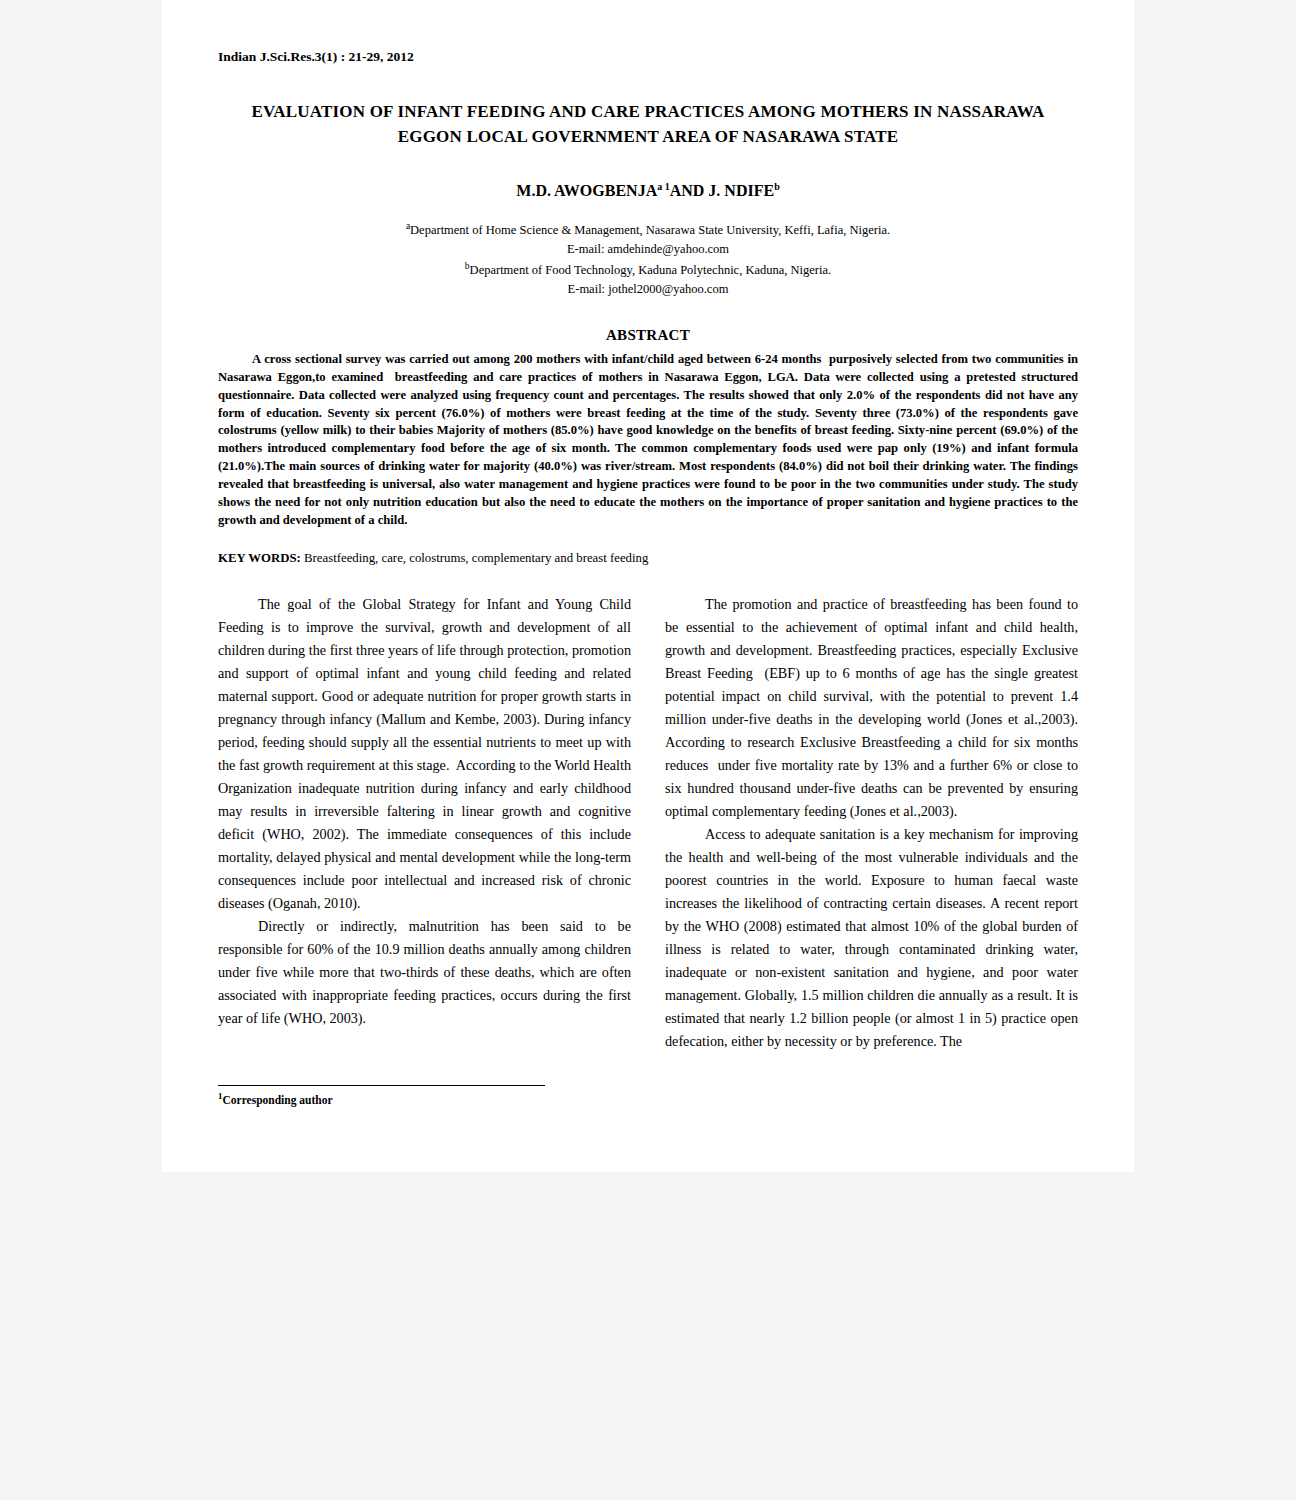Indian J.Sci.Res.3(1) : 21-29, 2012
EVALUATION OF INFANT FEEDING AND CARE PRACTICES AMONG MOTHERS IN NASSARAWA EGGON LOCAL GOVERNMENT AREA OF NASARAWA STATE
M.D. AWOGBENJAa 1AND J. NDIFEb
aDepartment of Home Science & Management, Nasarawa State University, Keffi, Lafia, Nigeria.
E-mail: amdehinde@yahoo.com
bDepartment of Food Technology, Kaduna Polytechnic, Kaduna, Nigeria.
E-mail: jothel2000@yahoo.com
ABSTRACT
A cross sectional survey was carried out among 200 mothers with infant/child aged between 6-24 months purposively selected from two communities in Nasarawa Eggon,to examined breastfeeding and care practices of mothers in Nasarawa Eggon, LGA. Data were collected using a pretested structured questionnaire. Data collected were analyzed using frequency count and percentages. The results showed that only 2.0% of the respondents did not have any form of education. Seventy six percent (76.0%) of mothers were breast feeding at the time of the study. Seventy three (73.0%) of the respondents gave colostrums (yellow milk) to their babies Majority of mothers (85.0%) have good knowledge on the benefits of breast feeding. Sixty-nine percent (69.0%) of the mothers introduced complementary food before the age of six month. The common complementary foods used were pap only (19%) and infant formula (21.0%).The main sources of drinking water for majority (40.0%) was river/stream. Most respondents (84.0%) did not boil their drinking water. The findings revealed that breastfeeding is universal, also water management and hygiene practices were found to be poor in the two communities under study. The study shows the need for not only nutrition education but also the need to educate the mothers on the importance of proper sanitation and hygiene practices to the growth and development of a child.
KEY WORDS: Breastfeeding, care, colostrums, complementary and breast feeding
The goal of the Global Strategy for Infant and Young Child Feeding is to improve the survival, growth and development of all children during the first three years of life through protection, promotion and support of optimal infant and young child feeding and related maternal support. Good or adequate nutrition for proper growth starts in pregnancy through infancy (Mallum and Kembe, 2003). During infancy period, feeding should supply all the essential nutrients to meet up with the fast growth requirement at this stage. According to the World Health Organization inadequate nutrition during infancy and early childhood may results in irreversible faltering in linear growth and cognitive deficit (WHO, 2002). The immediate consequences of this include mortality, delayed physical and mental development while the long-term consequences include poor intellectual and increased risk of chronic diseases (Oganah, 2010).
Directly or indirectly, malnutrition has been said to be responsible for 60% of the 10.9 million deaths annually among children under five while more that two-thirds of these deaths, which are often associated with inappropriate feeding practices, occurs during the first year of life (WHO, 2003).
The promotion and practice of breastfeeding has been found to be essential to the achievement of optimal infant and child health, growth and development. Breastfeeding practices, especially Exclusive Breast Feeding (EBF) up to 6 months of age has the single greatest potential impact on child survival, with the potential to prevent 1.4 million under-five deaths in the developing world (Jones et al.,2003). According to research Exclusive Breastfeeding a child for six months reduces under five mortality rate by 13% and a further 6% or close to six hundred thousand under-five deaths can be prevented by ensuring optimal complementary feeding (Jones et al.,2003).
Access to adequate sanitation is a key mechanism for improving the health and well-being of the most vulnerable individuals and the poorest countries in the world. Exposure to human faecal waste increases the likelihood of contracting certain diseases. A recent report by the WHO (2008) estimated that almost 10% of the global burden of illness is related to water, through contaminated drinking water, inadequate or non-existent sanitation and hygiene, and poor water management. Globally, 1.5 million children die annually as a result. It is estimated that nearly 1.2 billion people (or almost 1 in 5) practice open defecation, either by necessity or by preference. The
1Corresponding author